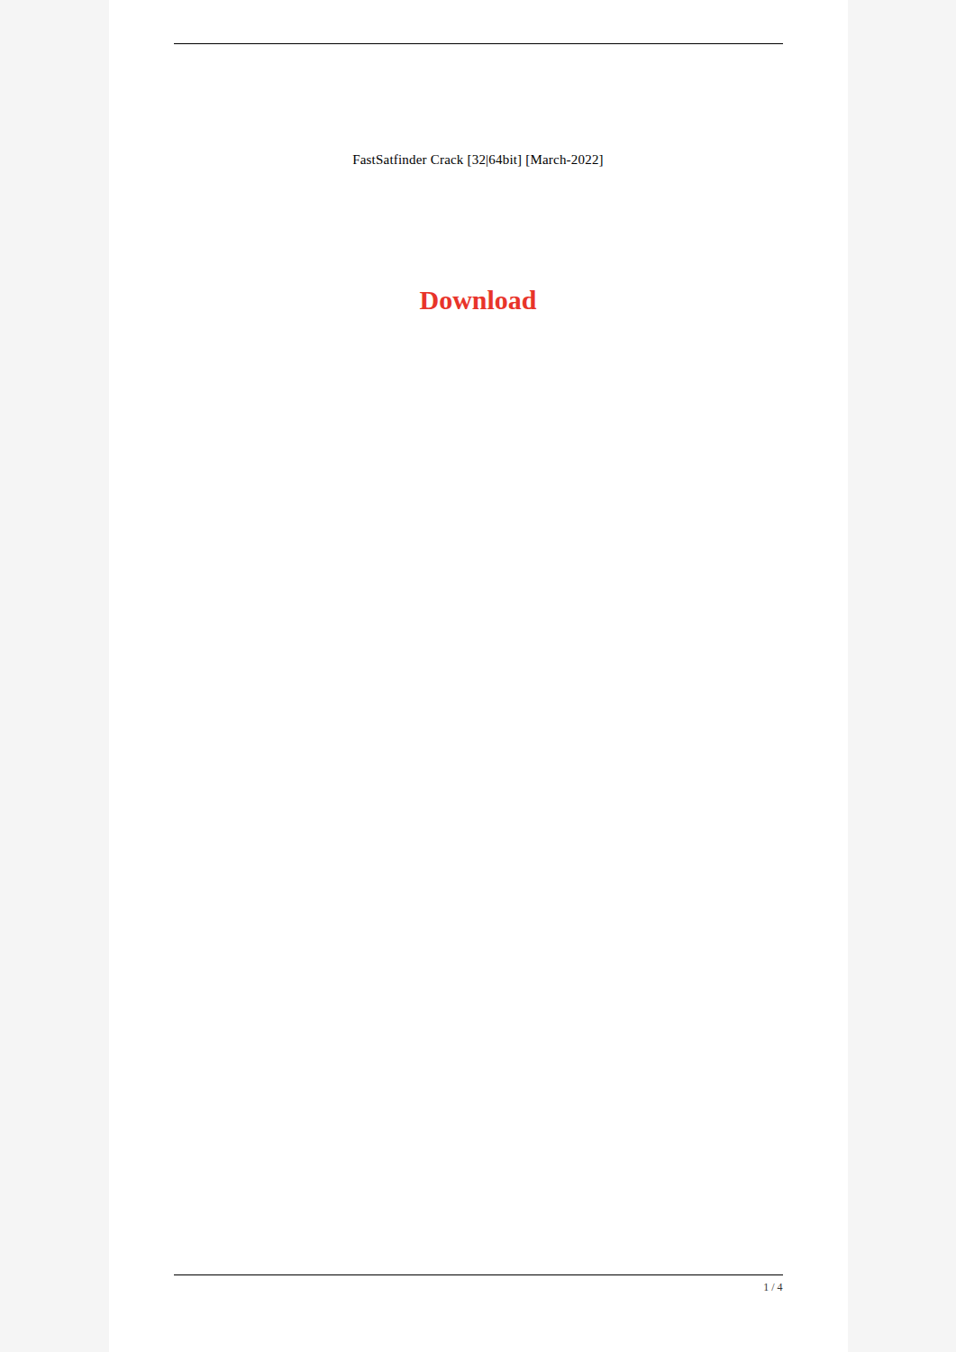FastSatfinder Crack [32|64bit] [March-2022]
Download
1 / 4